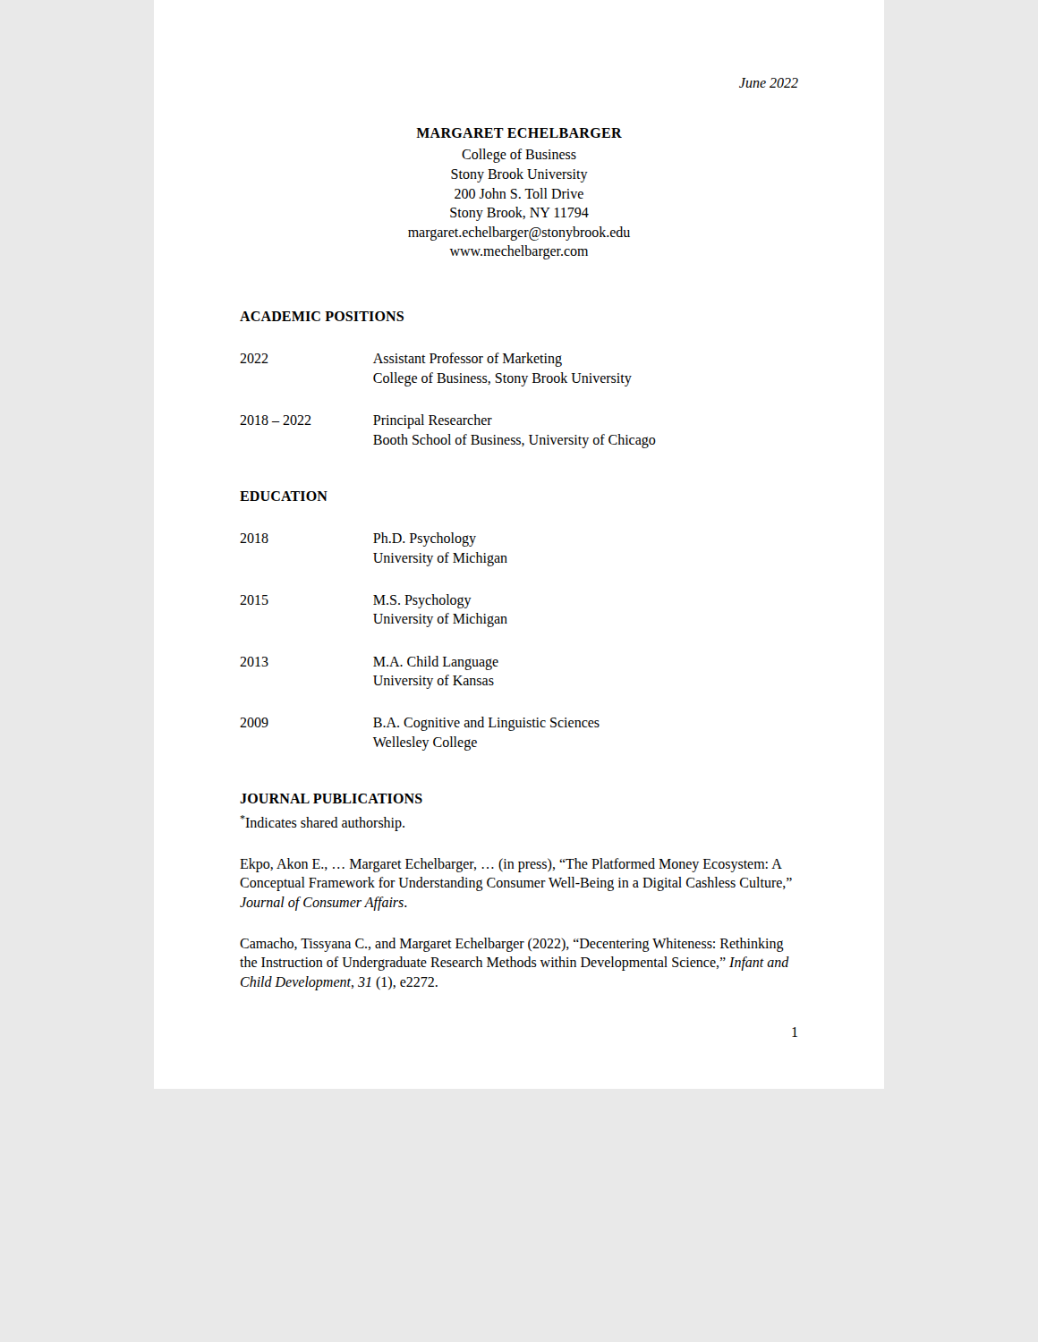June 2022
MARGARET ECHELBARGER
College of Business
Stony Brook University
200 John S. Toll Drive
Stony Brook, NY 11794
margaret.echelbarger@stonybrook.edu
www.mechelbarger.com
ACADEMIC POSITIONS
2022
Assistant Professor of Marketing
College of Business, Stony Brook University
2018 – 2022
Principal Researcher
Booth School of Business, University of Chicago
EDUCATION
2018
Ph.D. Psychology
University of Michigan
2015
M.S. Psychology
University of Michigan
2013
M.A. Child Language
University of Kansas
2009
B.A. Cognitive and Linguistic Sciences
Wellesley College
JOURNAL PUBLICATIONS
*Indicates shared authorship.
Ekpo, Akon E., … Margaret Echelbarger, … (in press), “The Platformed Money Ecosystem: A Conceptual Framework for Understanding Consumer Well-Being in a Digital Cashless Culture,” Journal of Consumer Affairs.
Camacho, Tissyana C., and Margaret Echelbarger (2022), “Decentering Whiteness: Rethinking the Instruction of Undergraduate Research Methods within Developmental Science,” Infant and Child Development, 31 (1), e2272.
1